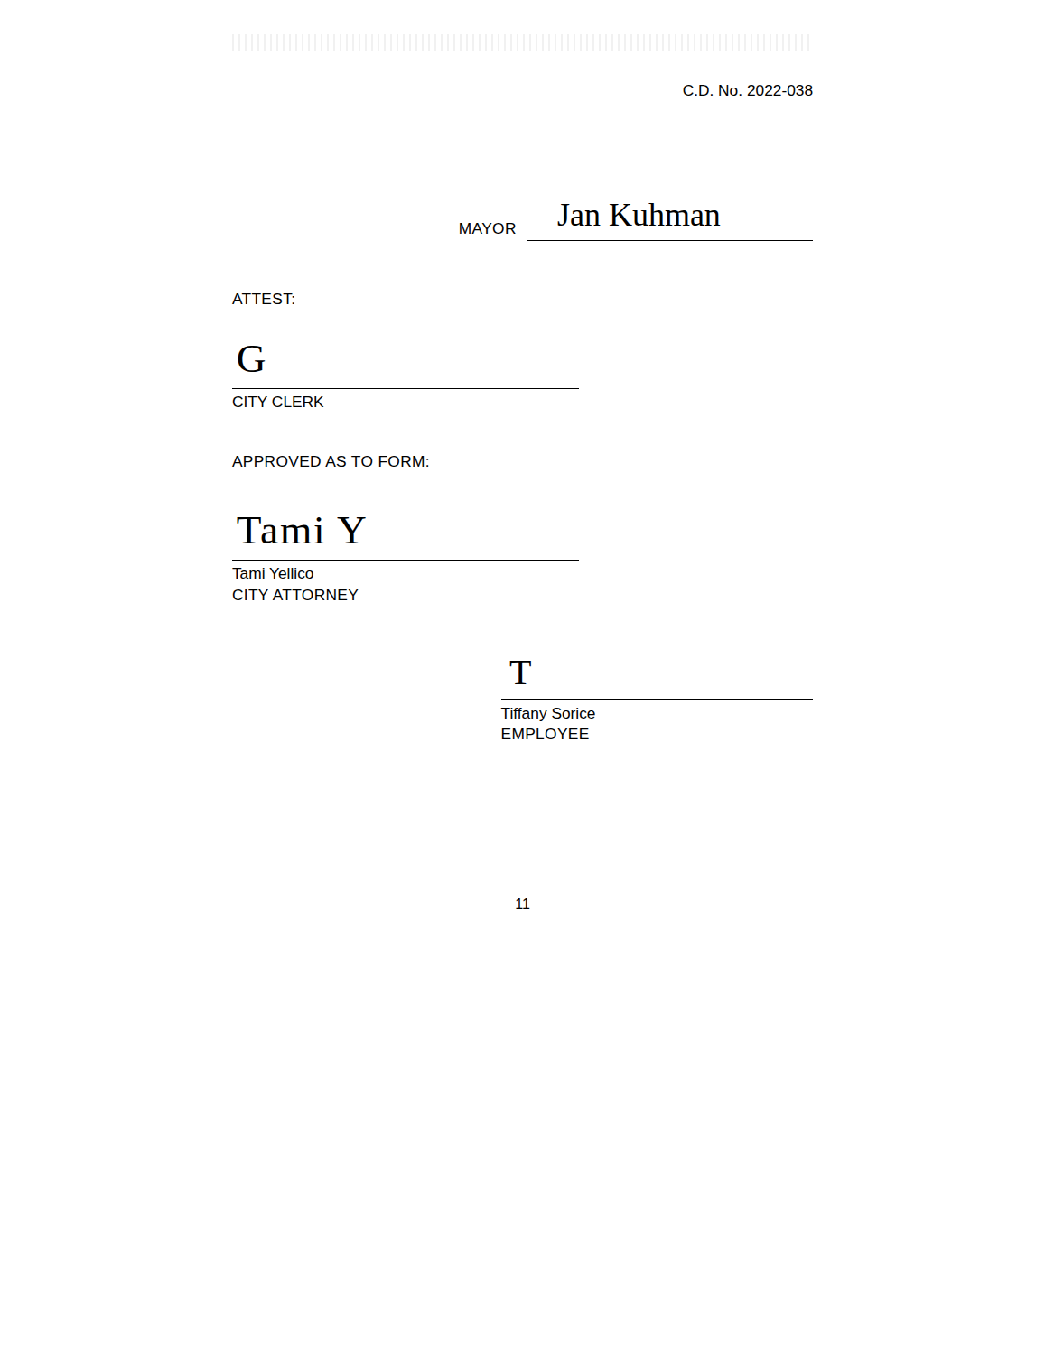C.D. No. 2022-038
MAYOR
Jan Kuhman
ATTEST:
G
CITY CLERK
APPROVED AS TO FORM:
Tami Y
Tami Yellico
CITY ATTORNEY
T
Tiffany Sorice
EMPLOYEE
11